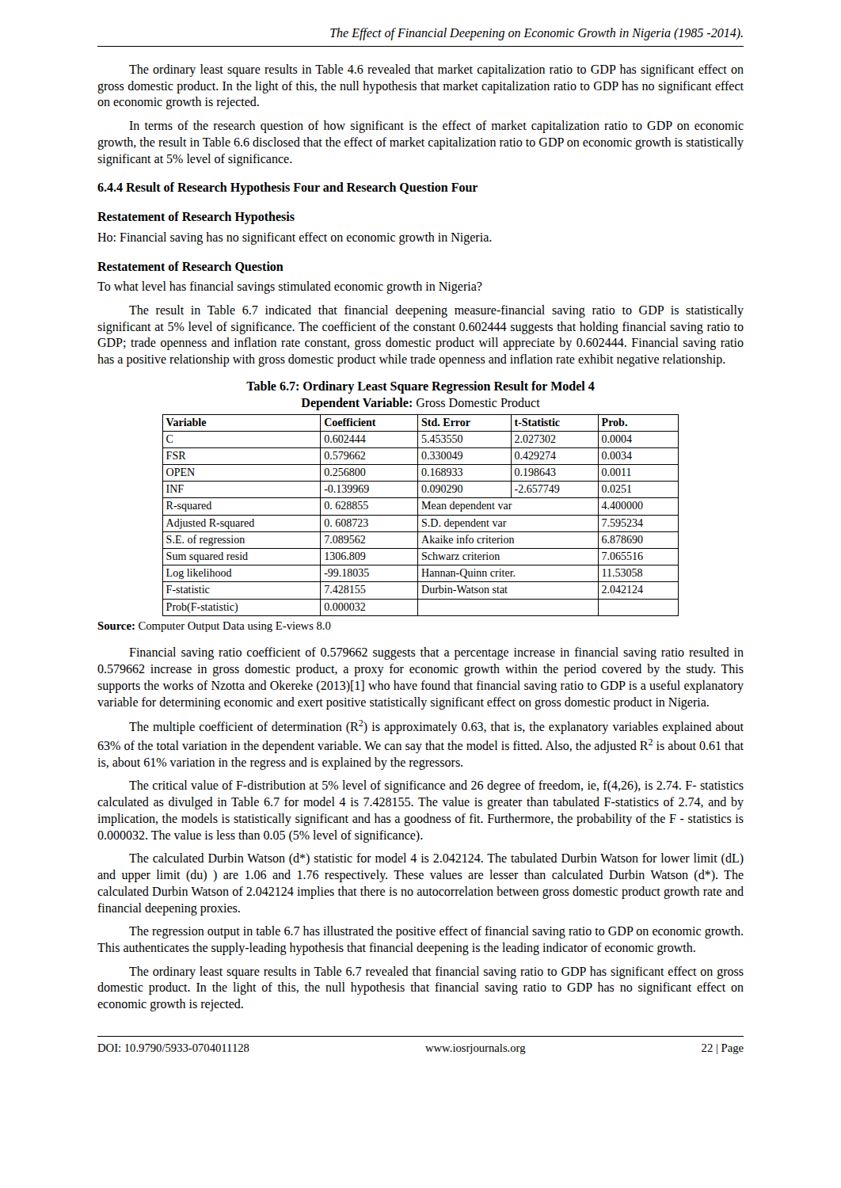The Effect of Financial Deepening on Economic Growth in Nigeria (1985 -2014).
The ordinary least square results in Table 4.6 revealed that market capitalization ratio to GDP has significant effect on gross domestic product. In the light of this, the null hypothesis that market capitalization ratio to GDP has no significant effect on economic growth is rejected.
In terms of the research question of how significant is the effect of market capitalization ratio to GDP on economic growth, the result in Table 6.6 disclosed that the effect of market capitalization ratio to GDP on economic growth is statistically significant at 5% level of significance.
6.4.4 Result of Research Hypothesis Four and Research Question Four
Restatement of Research Hypothesis
Ho: Financial saving has no significant effect on economic growth in Nigeria.
Restatement of Research Question
To what level has financial savings stimulated economic growth in Nigeria?
The result in Table 6.7 indicated that financial deepening measure-financial saving ratio to GDP is statistically significant at 5% level of significance. The coefficient of the constant 0.602444 suggests that holding financial saving ratio to GDP; trade openness and inflation rate constant, gross domestic product will appreciate by 0.602444. Financial saving ratio has a positive relationship with gross domestic product while trade openness and inflation rate exhibit negative relationship.
Table 6.7: Ordinary Least Square Regression Result for Model 4
Dependent Variable: Gross Domestic Product
| Variable | Coefficient | Std. Error | t-Statistic | Prob. |
| --- | --- | --- | --- | --- |
| C | 0.602444 | 5.453550 | 2.027302 | 0.0004 |
| FSR | 0.579662 | 0.330049 | 0.429274 | 0.0034 |
| OPEN | 0.256800 | 0.168933 | 0.198643 | 0.0011 |
| INF | -0.139969 | 0.090290 | -2.657749 | 0.0251 |
| R-squared | 0. 628855 | Mean dependent var | 4.400000 |
| Adjusted R-squared | 0. 608723 | S.D. dependent var | 7.595234 |
| S.E. of regression | 7.089562 | Akaike info criterion | 6.878690 |
| Sum squared resid | 1306.809 | Schwarz criterion | 7.065516 |
| Log likelihood | -99.18035 | Hannan-Quinn criter. | 11.53058 |
| F-statistic | 7.428155 | Durbin-Watson stat | 2.042124 |
| Prob(F-statistic) | 0.000032 | | |
Source: Computer Output Data using E-views 8.0
Financial saving ratio coefficient of 0.579662 suggests that a percentage increase in financial saving ratio resulted in 0.579662 increase in gross domestic product, a proxy for economic growth within the period covered by the study. This supports the works of Nzotta and Okereke (2013)[1] who have found that financial saving ratio to GDP is a useful explanatory variable for determining economic and exert positive statistically significant effect on gross domestic product in Nigeria.
The multiple coefficient of determination (R2) is approximately 0.63, that is, the explanatory variables explained about 63% of the total variation in the dependent variable. We can say that the model is fitted. Also, the adjusted R2 is about 0.61 that is, about 61% variation in the regress and is explained by the regressors.
The critical value of F-distribution at 5% level of significance and 26 degree of freedom, ie, f(4,26), is 2.74. F- statistics calculated as divulged in Table 6.7 for model 4 is 7.428155. The value is greater than tabulated F-statistics of 2.74, and by implication, the models is statistically significant and has a goodness of fit. Furthermore, the probability of the F - statistics is 0.000032. The value is less than 0.05 (5% level of significance).
The calculated Durbin Watson (d*) statistic for model 4 is 2.042124. The tabulated Durbin Watson for lower limit (dL) and upper limit (du) ) are 1.06 and 1.76 respectively. These values are lesser than calculated Durbin Watson (d*). The calculated Durbin Watson of 2.042124 implies that there is no autocorrelation between gross domestic product growth rate and financial deepening proxies.
The regression output in table 6.7 has illustrated the positive effect of financial saving ratio to GDP on economic growth. This authenticates the supply-leading hypothesis that financial deepening is the leading indicator of economic growth.
The ordinary least square results in Table 6.7 revealed that financial saving ratio to GDP has significant effect on gross domestic product. In the light of this, the null hypothesis that financial saving ratio to GDP has no significant effect on economic growth is rejected.
DOI: 10.9790/5933-0704011128 www.iosrjournals.org 22 | Page